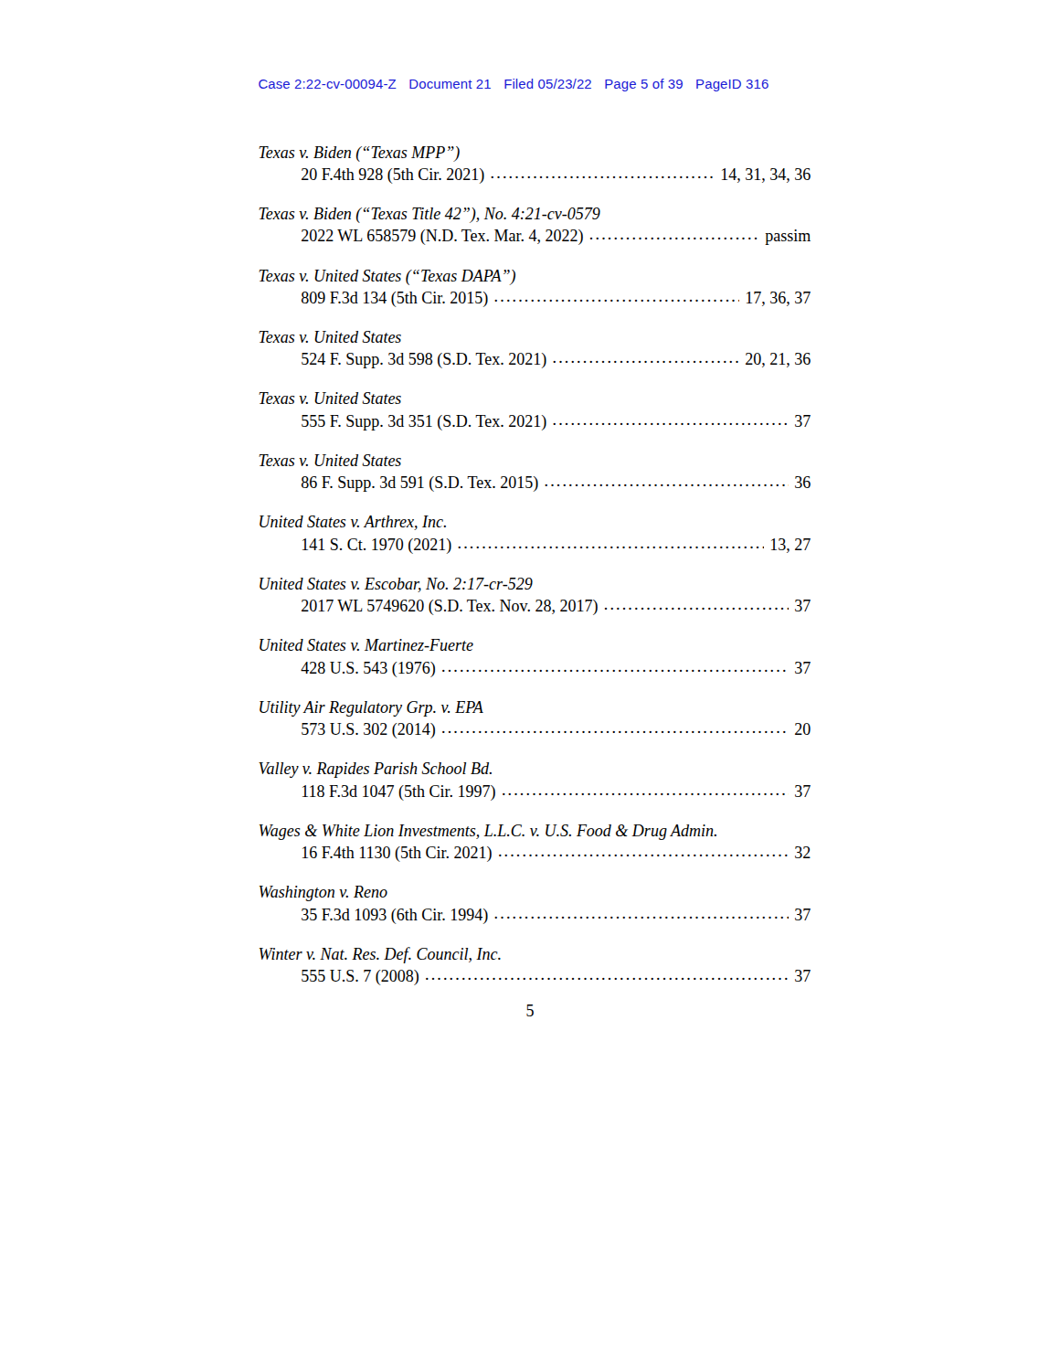Case 2:22-cv-00094-Z Document 21 Filed 05/23/22 Page 5 of 39 PageID 316
Texas v. Biden (“Texas MPP”)
20 F.4th 928 (5th Cir. 2021) ................................................................................................................. 14, 31, 34, 36
Texas v. Biden (“Texas Title 42”), No. 4:21-cv-0579
2022 WL 658579 (N.D. Tex. Mar. 4, 2022) ................................................................................................................. passim
Texas v. United States (“Texas DAPA”)
809 F.3d 134 (5th Cir. 2015) ................................................................................................................. 17, 36, 37
Texas v. United States
524 F. Supp. 3d 598 (S.D. Tex. 2021) ................................................................................................................. 20, 21, 36
Texas v. United States
555 F. Supp. 3d 351 (S.D. Tex. 2021) ................................................................................................................. 37
Texas v. United States
86 F. Supp. 3d 591 (S.D. Tex. 2015) ................................................................................................................. 36
United States v. Arthrex, Inc.
141 S. Ct. 1970 (2021) ................................................................................................................. 13, 27
United States v. Escobar, No. 2:17-cr-529
2017 WL 5749620 (S.D. Tex. Nov. 28, 2017) ................................................................................................................. 37
United States v. Martinez-Fuerte
428 U.S. 543 (1976) ................................................................................................................. 37
Utility Air Regulatory Grp. v. EPA
573 U.S. 302 (2014) ................................................................................................................. 20
Valley v. Rapides Parish School Bd.
118 F.3d 1047 (5th Cir. 1997) ................................................................................................................. 37
Wages & White Lion Investments, L.L.C. v. U.S. Food & Drug Admin.
16 F.4th 1130 (5th Cir. 2021) ................................................................................................................. 32
Washington v. Reno
35 F.3d 1093 (6th Cir. 1994) ................................................................................................................. 37
Winter v. Nat. Res. Def. Council, Inc.
555 U.S. 7 (2008) ................................................................................................................. 37
5